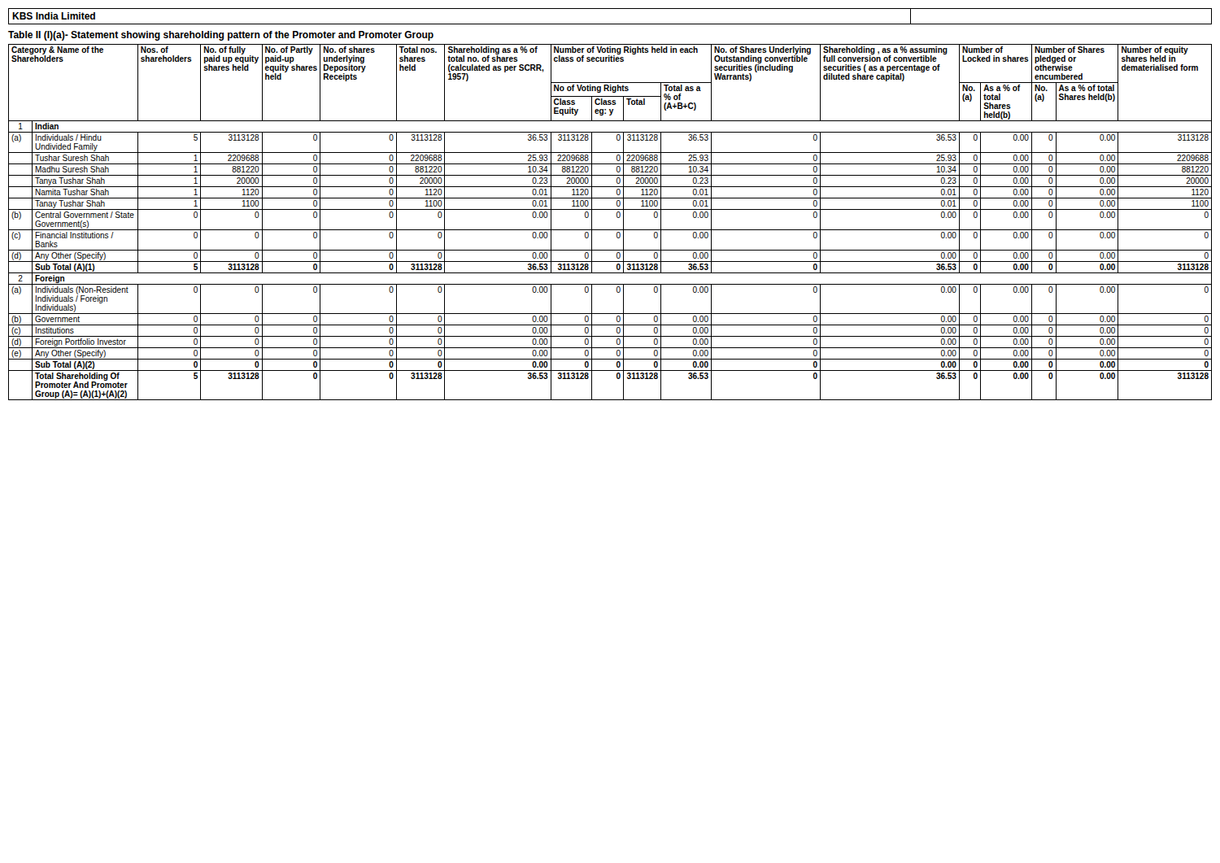KBS India Limited
Table II (I)(a)- Statement showing shareholding pattern of the Promoter and Promoter Group
| Category & Name of the Shareholders | Nos. of shareholders | No. of fully paid up equity shares held | No. of Partly paid-up equity shares held | No. of shares underlying Depository Receipts | Total nos. shares held | Shareholding as a % of total no. of shares (calculated as per SCRR, 1957) | Number of Voting Rights held in each class of securities | No. of Shares Underlying Outstanding convertible securities (including Warrants) | Shareholding , as a % assuming full conversion of convertible securities ( as a percentage of diluted share capital) | Number of Locked in shares | Number of Shares pledged or otherwise encumbered | Number of equity shares held in dematerialised form |
| --- | --- | --- | --- | --- | --- | --- | --- | --- | --- | --- | --- | --- |
| No of Voting Rights | Total as a % of (A+B+C) | No. (a) | As a % of total Shares held(b) | No. (a) | As a % of total Shares held(b) |
| Class Equity | Class eg: y | Total |
| 1 | Indian |
| (a) | Individuals / Hindu Undivided Family | 5 | 3113128 | 0 | 0 | 3113128 | 36.53 | 3113128 | 0 | 3113128 | 36.53 | 0 | 36.53 | 0 | 0.00 | 0 | 0.00 | 3113128 |
| | Tushar Suresh Shah | 1 | 2209688 | 0 | 0 | 2209688 | 25.93 | 2209688 | 0 | 2209688 | 25.93 | 0 | 25.93 | 0 | 0.00 | 0 | 0.00 | 2209688 |
| | Madhu Suresh Shah | 1 | 881220 | 0 | 0 | 881220 | 10.34 | 881220 | 0 | 881220 | 10.34 | 0 | 10.34 | 0 | 0.00 | 0 | 0.00 | 881220 |
| | Tanya Tushar Shah | 1 | 20000 | 0 | 0 | 20000 | 0.23 | 20000 | 0 | 20000 | 0.23 | 0 | 0.23 | 0 | 0.00 | 0 | 0.00 | 20000 |
| | Namita Tushar Shah | 1 | 1120 | 0 | 0 | 1120 | 0.01 | 1120 | 0 | 1120 | 0.01 | 0 | 0.01 | 0 | 0.00 | 0 | 0.00 | 1120 |
| | Tanay Tushar Shah | 1 | 1100 | 0 | 0 | 1100 | 0.01 | 1100 | 0 | 1100 | 0.01 | 0 | 0.01 | 0 | 0.00 | 0 | 0.00 | 1100 |
| (b) | Central Government / State Government(s) | 0 | 0 | 0 | 0 | 0 | 0.00 | 0 | 0 | 0 | 0.00 | 0 | 0.00 | 0 | 0.00 | 0 | 0.00 | 0 |
| (c) | Financial Institutions / Banks | 0 | 0 | 0 | 0 | 0 | 0.00 | 0 | 0 | 0 | 0.00 | 0 | 0.00 | 0 | 0.00 | 0 | 0.00 | 0 |
| (d) | Any Other (Specify) | 0 | 0 | 0 | 0 | 0 | 0.00 | 0 | 0 | 0 | 0.00 | 0 | 0.00 | 0 | 0.00 | 0 | 0.00 | 0 |
| | Sub Total (A)(1) | 5 | 3113128 | 0 | 0 | 3113128 | 36.53 | 3113128 | 0 | 3113128 | 36.53 | 0 | 36.53 | 0 | 0.00 | 0 | 0.00 | 3113128 |
| 2 | Foreign |
| (a) | Individuals (Non-Resident Individuals / Foreign Individuals) | 0 | 0 | 0 | 0 | 0 | 0.00 | 0 | 0 | 0 | 0.00 | 0 | 0.00 | 0 | 0.00 | 0 | 0.00 | 0 |
| (b) | Government | 0 | 0 | 0 | 0 | 0 | 0.00 | 0 | 0 | 0 | 0.00 | 0 | 0.00 | 0 | 0.00 | 0 | 0.00 | 0 |
| (c) | Institutions | 0 | 0 | 0 | 0 | 0 | 0.00 | 0 | 0 | 0 | 0.00 | 0 | 0.00 | 0 | 0.00 | 0 | 0.00 | 0 |
| (d) | Foreign Portfolio Investor | 0 | 0 | 0 | 0 | 0 | 0.00 | 0 | 0 | 0 | 0.00 | 0 | 0.00 | 0 | 0.00 | 0 | 0.00 | 0 |
| (e) | Any Other (Specify) | 0 | 0 | 0 | 0 | 0 | 0.00 | 0 | 0 | 0 | 0.00 | 0 | 0.00 | 0 | 0.00 | 0 | 0.00 | 0 |
| | Sub Total (A)(2) | 0 | 0 | 0 | 0 | 0 | 0.00 | 0 | 0 | 0 | 0.00 | 0 | 0.00 | 0 | 0.00 | 0 | 0.00 | 0 |
| | Total Shareholding Of Promoter And Promoter Group (A)= (A)(1)+(A)(2) | 5 | 3113128 | 0 | 0 | 3113128 | 36.53 | 3113128 | 0 | 3113128 | 36.53 | 0 | 36.53 | 0 | 0.00 | 0 | 0.00 | 3113128 |